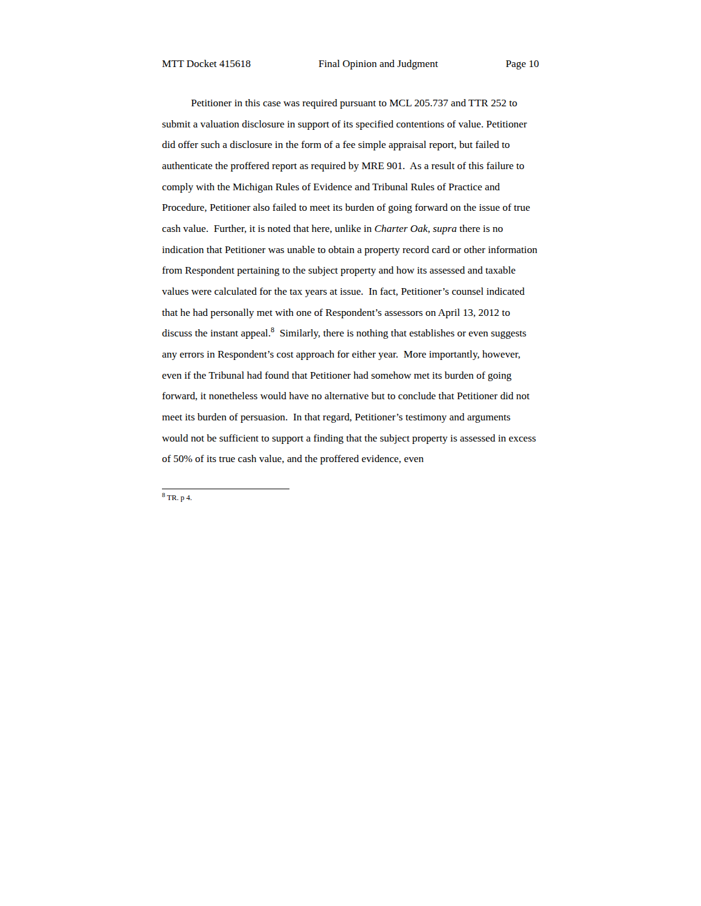MTT Docket 415618 Final Opinion and Judgment Page 10
Petitioner in this case was required pursuant to MCL 205.737 and TTR 252 to submit a valuation disclosure in support of its specified contentions of value. Petitioner did offer such a disclosure in the form of a fee simple appraisal report, but failed to authenticate the proffered report as required by MRE 901. As a result of this failure to comply with the Michigan Rules of Evidence and Tribunal Rules of Practice and Procedure, Petitioner also failed to meet its burden of going forward on the issue of true cash value. Further, it is noted that here, unlike in Charter Oak, supra there is no indication that Petitioner was unable to obtain a property record card or other information from Respondent pertaining to the subject property and how its assessed and taxable values were calculated for the tax years at issue. In fact, Petitioner’s counsel indicated that he had personally met with one of Respondent’s assessors on April 13, 2012 to discuss the instant appeal.8 Similarly, there is nothing that establishes or even suggests any errors in Respondent’s cost approach for either year. More importantly, however, even if the Tribunal had found that Petitioner had somehow met its burden of going forward, it nonetheless would have no alternative but to conclude that Petitioner did not meet its burden of persuasion. In that regard, Petitioner’s testimony and arguments would not be sufficient to support a finding that the subject property is assessed in excess of 50% of its true cash value, and the proffered evidence, even
8 TR. p 4.